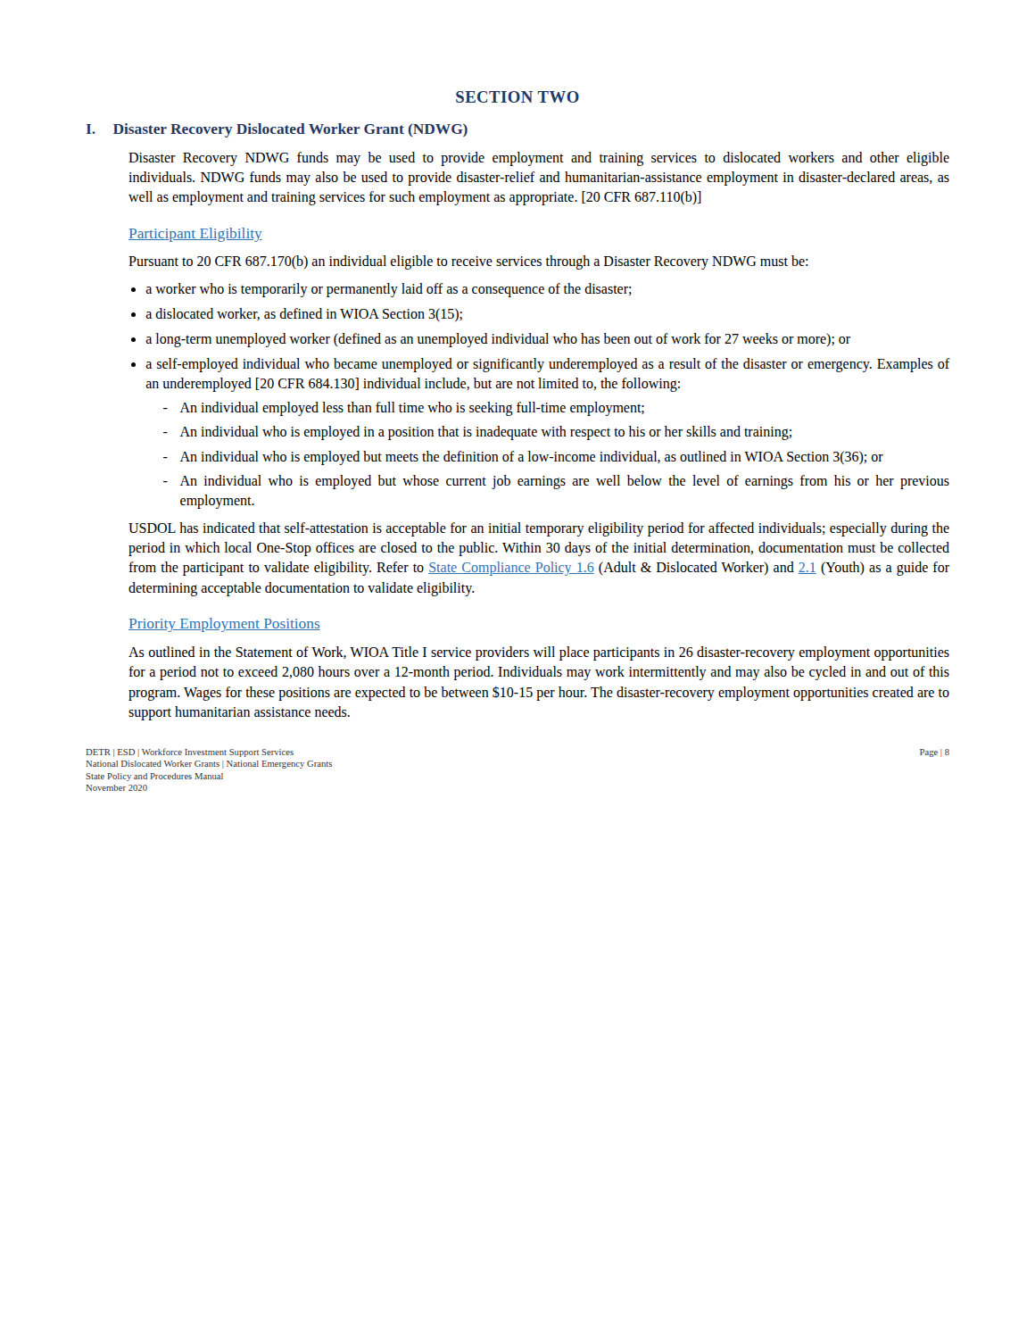SECTION TWO
I. Disaster Recovery Dislocated Worker Grant (NDWG)
Disaster Recovery NDWG funds may be used to provide employment and training services to dislocated workers and other eligible individuals. NDWG funds may also be used to provide disaster-relief and humanitarian-assistance employment in disaster-declared areas, as well as employment and training services for such employment as appropriate. [20 CFR 687.110(b)]
Participant Eligibility
Pursuant to 20 CFR 687.170(b) an individual eligible to receive services through a Disaster Recovery NDWG must be:
a worker who is temporarily or permanently laid off as a consequence of the disaster;
a dislocated worker, as defined in WIOA Section 3(15);
a long-term unemployed worker (defined as an unemployed individual who has been out of work for 27 weeks or more); or
a self-employed individual who became unemployed or significantly underemployed as a result of the disaster or emergency. Examples of an underemployed [20 CFR 684.130] individual include, but are not limited to, the following:
An individual employed less than full time who is seeking full-time employment;
An individual who is employed in a position that is inadequate with respect to his or her skills and training;
An individual who is employed but meets the definition of a low-income individual, as outlined in WIOA Section 3(36); or
An individual who is employed but whose current job earnings are well below the level of earnings from his or her previous employment.
USDOL has indicated that self-attestation is acceptable for an initial temporary eligibility period for affected individuals; especially during the period in which local One-Stop offices are closed to the public. Within 30 days of the initial determination, documentation must be collected from the participant to validate eligibility. Refer to State Compliance Policy 1.6 (Adult & Dislocated Worker) and 2.1 (Youth) as a guide for determining acceptable documentation to validate eligibility.
Priority Employment Positions
As outlined in the Statement of Work, WIOA Title I service providers will place participants in 26 disaster-recovery employment opportunities for a period not to exceed 2,080 hours over a 12-month period. Individuals may work intermittently and may also be cycled in and out of this program. Wages for these positions are expected to be between $10-15 per hour. The disaster-recovery employment opportunities created are to support humanitarian assistance needs.
DETR | ESD | Workforce Investment Support Services
National Dislocated Worker Grants | National Emergency Grants
State Policy and Procedures Manual
November 2020
Page | 8